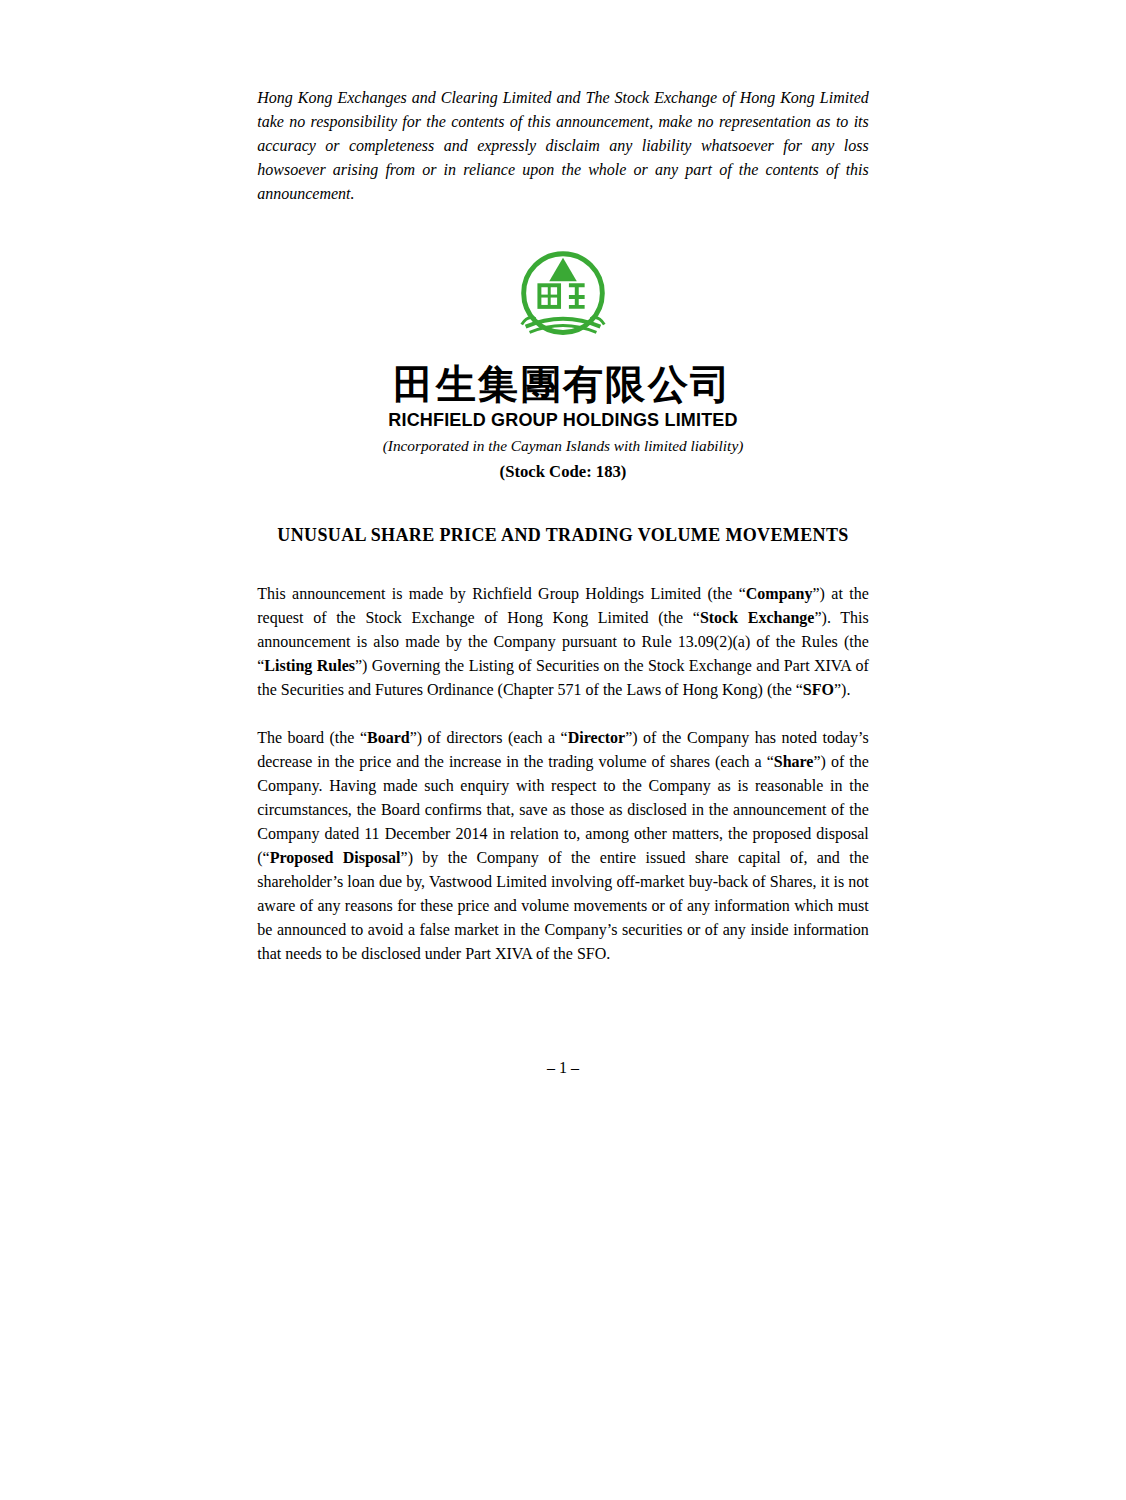Hong Kong Exchanges and Clearing Limited and The Stock Exchange of Hong Kong Limited take no responsibility for the contents of this announcement, make no representation as to its accuracy or completeness and expressly disclaim any liability whatsoever for any loss howsoever arising from or in reliance upon the whole or any part of the contents of this announcement.
田生集團有限公司
RICHFIELD GROUP HOLDINGS LIMITED
(Incorporated in the Cayman Islands with limited liability)
(Stock Code: 183)
UNUSUAL SHARE PRICE AND TRADING VOLUME MOVEMENTS
This announcement is made by Richfield Group Holdings Limited (the “Company”) at the request of the Stock Exchange of Hong Kong Limited (the “Stock Exchange”). This announcement is also made by the Company pursuant to Rule 13.09(2)(a) of the Rules (the “Listing Rules”) Governing the Listing of Securities on the Stock Exchange and Part XIVA of the Securities and Futures Ordinance (Chapter 571 of the Laws of Hong Kong) (the “SFO”).
The board (the “Board”) of directors (each a “Director”) of the Company has noted today’s decrease in the price and the increase in the trading volume of shares (each a “Share”) of the Company. Having made such enquiry with respect to the Company as is reasonable in the circumstances, the Board confirms that, save as those as disclosed in the announcement of the Company dated 11 December 2014 in relation to, among other matters, the proposed disposal (“Proposed Disposal”) by the Company of the entire issued share capital of, and the shareholder’s loan due by, Vastwood Limited involving off-market buy-back of Shares, it is not aware of any reasons for these price and volume movements or of any information which must be announced to avoid a false market in the Company’s securities or of any inside information that needs to be disclosed under Part XIVA of the SFO.
– 1 –